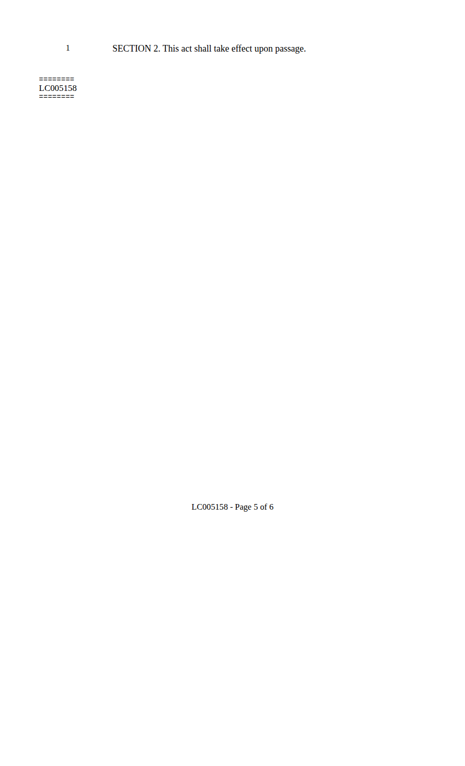1 SECTION 2. This act shall take effect upon passage.
========
LC005158
========
LC005158 - Page 5 of 6